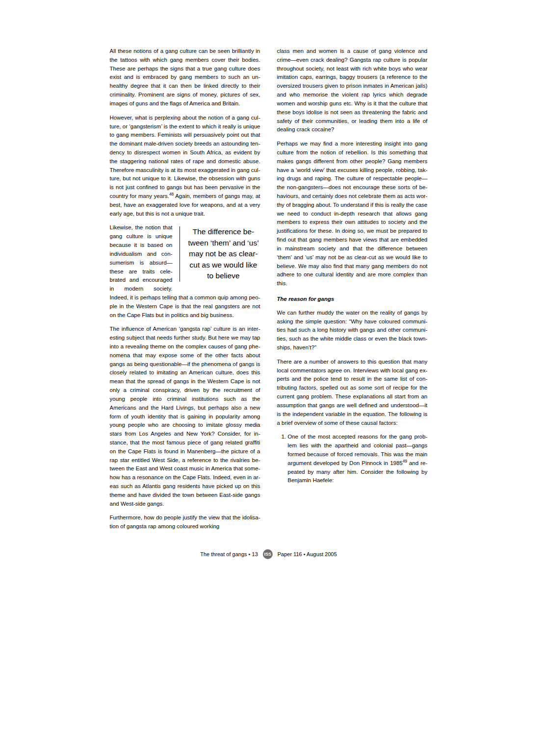All these notions of a gang culture can be seen brilliantly in the tattoos with which gang members cover their bodies. These are perhaps the signs that a true gang culture does exist and is embraced by gang members to such an unhealthy degree that it can then be linked directly to their criminality. Prominent are signs of money, pictures of sex, images of guns and the flags of America and Britain.
However, what is perplexing about the notion of a gang culture, or ‘gangsterism’ is the extent to which it really is unique to gang members. Feminists will persuasively point out that the dominant male-driven society breeds an astounding tendency to disrespect women in South Africa, as evident by the staggering national rates of rape and domestic abuse. Therefore masculinity is at its most exaggerated in gang culture, but not unique to it. Likewise, the obsession with guns is not just confined to gangs but has been pervasive in the country for many years.48 Again, members of gangs may, at best, have an exaggerated love for weapons, and at a very early age, but this is not a unique trait.
The difference between ‘them’ and ‘us’ may not be as clear-cut as we would like to believe
Likewise, the notion that gang culture is unique because it is based on individualism and consumerism is absurd—these are traits celebrated and encouraged in modern society. Indeed, it is perhaps telling that a common quip among people in the Western Cape is that the real gangsters are not on the Cape Flats but in politics and big business.
The influence of American ‘gangsta rap’ culture is an interesting subject that needs further study. But here we may tap into a revealing theme on the complex causes of gang phenomena that may expose some of the other facts about gangs as being questionable—if the phenomena of gangs is closely related to imitating an American culture, does this mean that the spread of gangs in the Western Cape is not only a criminal conspiracy, driven by the recruitment of young people into criminal institutions such as the Americans and the Hard Livings, but perhaps also a new form of youth identity that is gaining in popularity among young people who are choosing to imitate glossy media stars from Los Angeles and New York? Consider, for instance, that the most famous piece of gang related graffiti on the Cape Flats is found in Manenberg—the picture of a rap star entitled West Side, a reference to the rivalries between the East and West coast music in America that somehow has a resonance on the Cape Flats. Indeed, even in areas such as Atlantis gang residents have picked up on this theme and have divided the town between East-side gangs and West-side gangs.
Furthermore, how do people justify the view that the idolisation of gangsta rap among coloured working
class men and women is a cause of gang violence and crime—even crack dealing? Gangsta rap culture is popular throughout society, not least with rich white boys who wear imitation caps, earrings, baggy trousers (a reference to the oversized trousers given to prison inmates in American jails) and who memorise the violent rap lyrics which degrade women and worship guns etc. Why is it that the culture that these boys idolise is not seen as threatening the fabric and safety of their communities, or leading them into a life of dealing crack cocaine?
Perhaps we may find a more interesting insight into gang culture from the notion of rebellion. Is this something that makes gangs different from other people? Gang members have a ‘world view’ that excuses killing people, robbing, taking drugs and raping. The culture of respectable people—the non-gangsters—does not encourage these sorts of behaviours, and certainly does not celebrate them as acts worthy of bragging about. To understand if this is really the case we need to conduct in-depth research that allows gang members to express their own attitudes to society and the justifications for these. In doing so, we must be prepared to find out that gang members have views that are embedded in mainstream society and that the difference between ‘them’ and ‘us’ may not be as clear-cut as we would like to believe. We may also find that many gang members do not adhere to one cultural identity and are more complex than this.
The reason for gangs
We can further muddy the water on the reality of gangs by asking the simple question: “Why have coloured communities had such a long history with gangs and other communities, such as the white middle class or even the black townships, haven’t?”
There are a number of answers to this question that many local commentators agree on. Interviews with local gang experts and the police tend to result in the same list of contributing factors, spelled out as some sort of recipe for the current gang problem. These explanations all start from an assumption that gangs are well defined and understood—it is the independent variable in the equation. The following is a brief overview of some of these causal factors:
One of the most accepted reasons for the gang problem lies with the apartheid and colonial past—gangs formed because of forced removals. This was the main argument developed by Don Pinnock in 198549 and repeated by many after him. Consider the following by Benjamin Haefele:
The threat of gangs • 13 ISS Paper 116 • August 2005